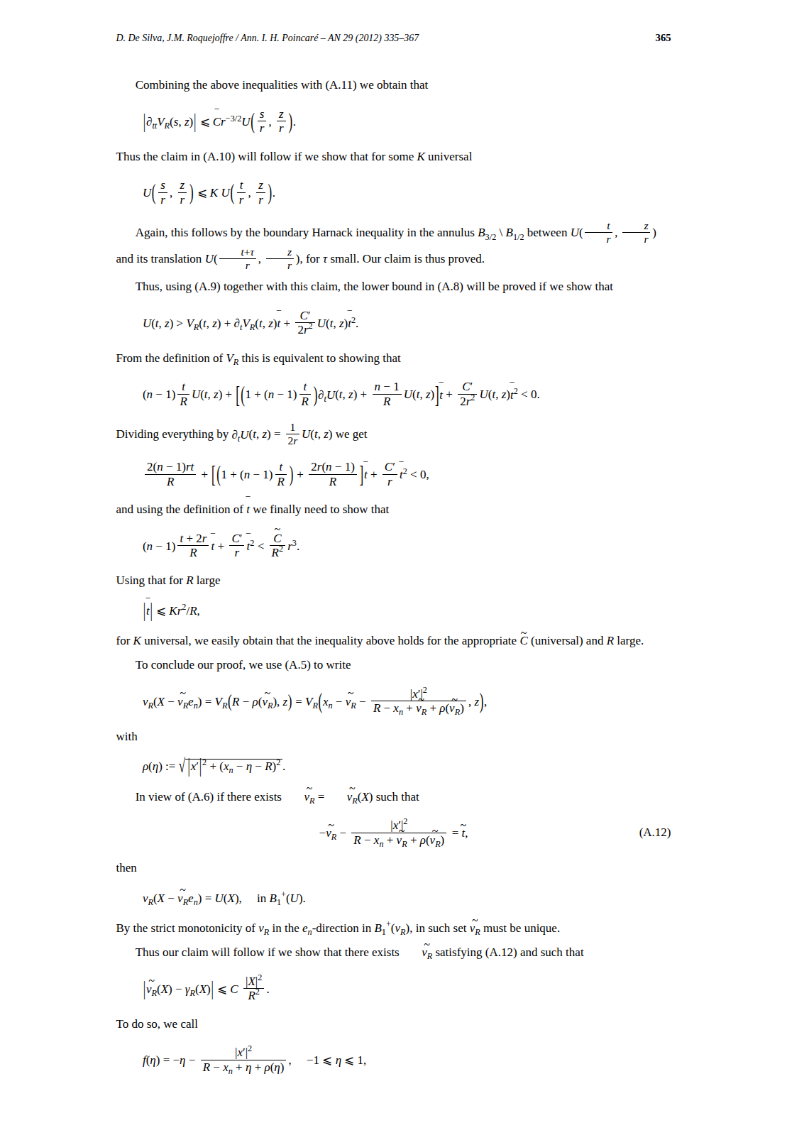D. De Silva, J.M. Roquejoffre / Ann. I. H. Poincaré – AN 29 (2012) 335–367 365
Combining the above inequalities with (A.11) we obtain that
|∂ttVR(s, z)| ⩽ ‾C r−3/2U(sr, zr).
Thus the claim in (A.10) will follow if we show that for some K universal
U(sr, zr) ⩽ K U(tr, zr).
Again, this follows by the boundary Harnack inequality in the annulus B3/2 \ B1/2 between U(tr, zr) and its translation U(t+τ r, zr), for τ small. Our claim is thus proved.
Thus, using (A.9) together with this claim, the lower bound in (A.8) will be proved if we show that
U(t, z) > VR(t, z) + ∂tVR(t, z)‾t + C′2r2 U(t, z)‾t2.
From the definition of VR this is equivalent to showing that
(n − 1)tR U(t, z) + [(1 + (n − 1)tR)∂tU(t, z) + n − 1 R U(t, z)]‾t + C′2r2 U(t, z)‾t2 < 0.
Dividing everything by ∂tU(t, z) = 12r U(t, z) we get
2(n − 1)rt R + [(1 + (n − 1)tR) + 2r(n − 1) R]‾t + C′r‾t2 < 0,
and using the definition of ‾t we finally need to show that
(n − 1)t + 2r R‾t + C′r‾t2 < ~C R2 r3.
Using that for R large
|‾t| ⩽ Kr2/R,
for K universal, we easily obtain that the inequality above holds for the appropriate ~C (universal) and R large.
To conclude our proof, we use (A.5) to write
vR(X − ~vR en) = VR(R − ρ(~vR), z) = VR(xn − ~vR − |x′|2 R − xn + ~vR + ρ(~vR), z),
with
ρ(η) := √|x′|2 + (xn − η − R)2.
In view of (A.6) if there exists ~vR = ~vR(X) such that
−~vR − |x′|2 R − xn + ~vR + ρ(~vR) = ~t, (A.12)
then
vR(X − ~vR en) = U(X), in B1+(U).
By the strict monotonicity of vR in the en-direction in B1+(vR), in such set ~vR must be unique.
Thus our claim will follow if we show that there exists ~vR satisfying (A.12) and such that
|~vR(X) − γR(X)| ⩽ C |X|2 R2.
To do so, we call
f(η) = −η − |x′|2 R − xn + η + ρ(η), −1 ⩽ η ⩽ 1,